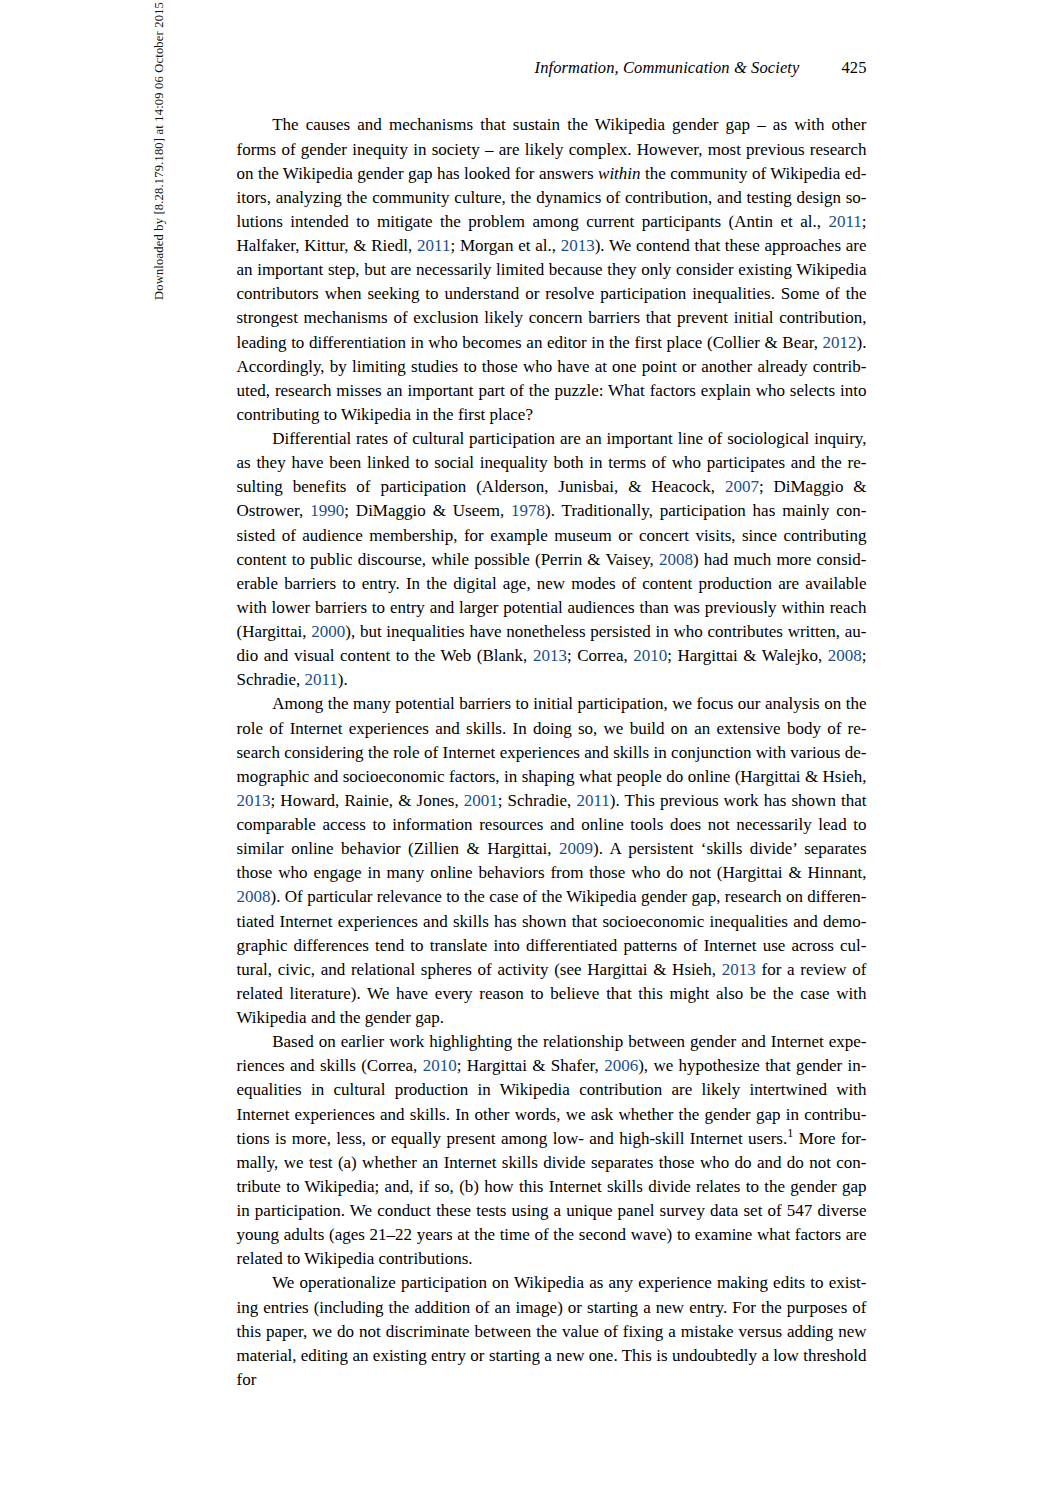Downloaded by [8.28.179.180] at 14:09 06 October 2015
Information, Communication & Society 425
The causes and mechanisms that sustain the Wikipedia gender gap – as with other forms of gender inequity in society – are likely complex. However, most previous research on the Wikipedia gender gap has looked for answers within the community of Wikipedia editors, analyzing the community culture, the dynamics of contribution, and testing design solutions intended to mitigate the problem among current participants (Antin et al., 2011; Halfaker, Kittur, & Riedl, 2011; Morgan et al., 2013). We contend that these approaches are an important step, but are necessarily limited because they only consider existing Wikipedia contributors when seeking to understand or resolve participation inequalities. Some of the strongest mechanisms of exclusion likely concern barriers that prevent initial contribution, leading to differentiation in who becomes an editor in the first place (Collier & Bear, 2012). Accordingly, by limiting studies to those who have at one point or another already contributed, research misses an important part of the puzzle: What factors explain who selects into contributing to Wikipedia in the first place?
Differential rates of cultural participation are an important line of sociological inquiry, as they have been linked to social inequality both in terms of who participates and the resulting benefits of participation (Alderson, Junisbai, & Heacock, 2007; DiMaggio & Ostrower, 1990; DiMaggio & Useem, 1978). Traditionally, participation has mainly consisted of audience membership, for example museum or concert visits, since contributing content to public discourse, while possible (Perrin & Vaisey, 2008) had much more considerable barriers to entry. In the digital age, new modes of content production are available with lower barriers to entry and larger potential audiences than was previously within reach (Hargittai, 2000), but inequalities have nonetheless persisted in who contributes written, audio and visual content to the Web (Blank, 2013; Correa, 2010; Hargittai & Walejko, 2008; Schradie, 2011).
Among the many potential barriers to initial participation, we focus our analysis on the role of Internet experiences and skills. In doing so, we build on an extensive body of research considering the role of Internet experiences and skills in conjunction with various demographic and socioeconomic factors, in shaping what people do online (Hargittai & Hsieh, 2013; Howard, Rainie, & Jones, 2001; Schradie, 2011). This previous work has shown that comparable access to information resources and online tools does not necessarily lead to similar online behavior (Zillien & Hargittai, 2009). A persistent ‘skills divide’ separates those who engage in many online behaviors from those who do not (Hargittai & Hinnant, 2008). Of particular relevance to the case of the Wikipedia gender gap, research on differentiated Internet experiences and skills has shown that socioeconomic inequalities and demographic differences tend to translate into differentiated patterns of Internet use across cultural, civic, and relational spheres of activity (see Hargittai & Hsieh, 2013 for a review of related literature). We have every reason to believe that this might also be the case with Wikipedia and the gender gap.
Based on earlier work highlighting the relationship between gender and Internet experiences and skills (Correa, 2010; Hargittai & Shafer, 2006), we hypothesize that gender inequalities in cultural production in Wikipedia contribution are likely intertwined with Internet experiences and skills. In other words, we ask whether the gender gap in contributions is more, less, or equally present among low- and high-skill Internet users.1 More formally, we test (a) whether an Internet skills divide separates those who do and do not contribute to Wikipedia; and, if so, (b) how this Internet skills divide relates to the gender gap in participation. We conduct these tests using a unique panel survey data set of 547 diverse young adults (ages 21–22 years at the time of the second wave) to examine what factors are related to Wikipedia contributions.
We operationalize participation on Wikipedia as any experience making edits to existing entries (including the addition of an image) or starting a new entry. For the purposes of this paper, we do not discriminate between the value of fixing a mistake versus adding new material, editing an existing entry or starting a new one. This is undoubtedly a low threshold for